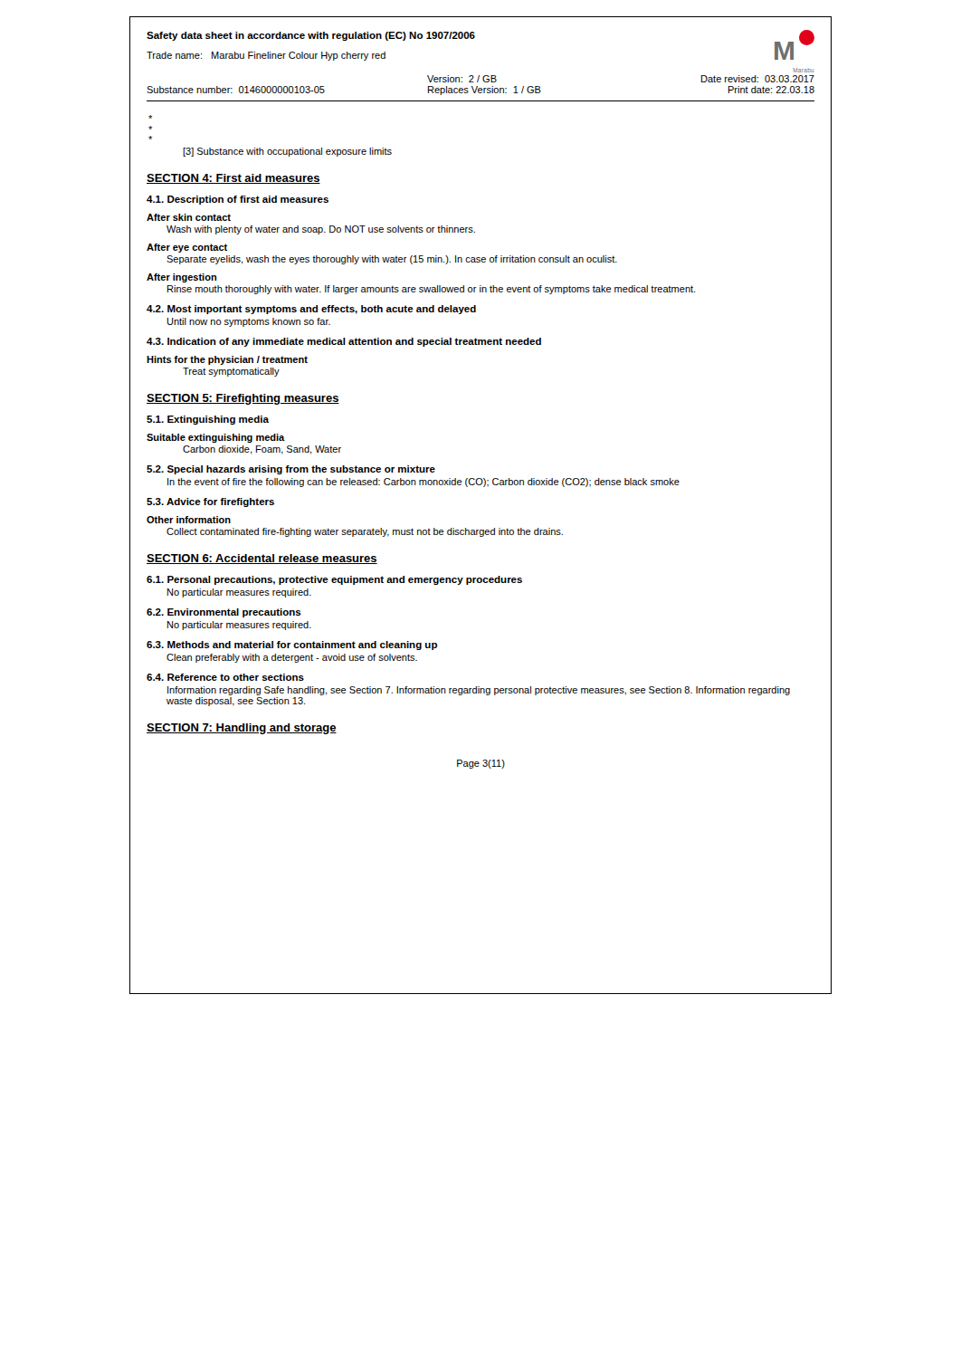Safety data sheet in accordance with regulation (EC) No 1907/2006
Trade name: Marabu Fineliner Colour Hyp cherry red
M
Marabu
| | Version: 2 / GB | Date revised: 03.03.2017 |
| Substance number: 0146000000103-05 | Replaces Version: 1 / GB | Print date: 22.03.18 |
* * *
[3] Substance with occupational exposure limits
SECTION 4: First aid measures
4.1. Description of first aid measures
After skin contact
Wash with plenty of water and soap. Do NOT use solvents or thinners.
After eye contact
Separate eyelids, wash the eyes thoroughly with water (15 min.). In case of irritation consult an oculist.
After ingestion
Rinse mouth thoroughly with water. If larger amounts are swallowed or in the event of symptoms take medical treatment.
4.2. Most important symptoms and effects, both acute and delayed
Until now no symptoms known so far.
4.3. Indication of any immediate medical attention and special treatment needed
Hints for the physician / treatment
Treat symptomatically
SECTION 5: Firefighting measures
5.1. Extinguishing media
Suitable extinguishing media
Carbon dioxide, Foam, Sand, Water
5.2. Special hazards arising from the substance or mixture
In the event of fire the following can be released: Carbon monoxide (CO); Carbon dioxide (CO2); dense black smoke
5.3. Advice for firefighters
Other information
Collect contaminated fire-fighting water separately, must not be discharged into the drains.
SECTION 6: Accidental release measures
6.1. Personal precautions, protective equipment and emergency procedures
No particular measures required.
6.2. Environmental precautions
No particular measures required.
6.3. Methods and material for containment and cleaning up
Clean preferably with a detergent - avoid use of solvents.
6.4. Reference to other sections
Information regarding Safe handling, see Section 7. Information regarding personal protective measures, see Section 8. Information regarding waste disposal, see Section 13.
SECTION 7: Handling and storage
Page 3(11)